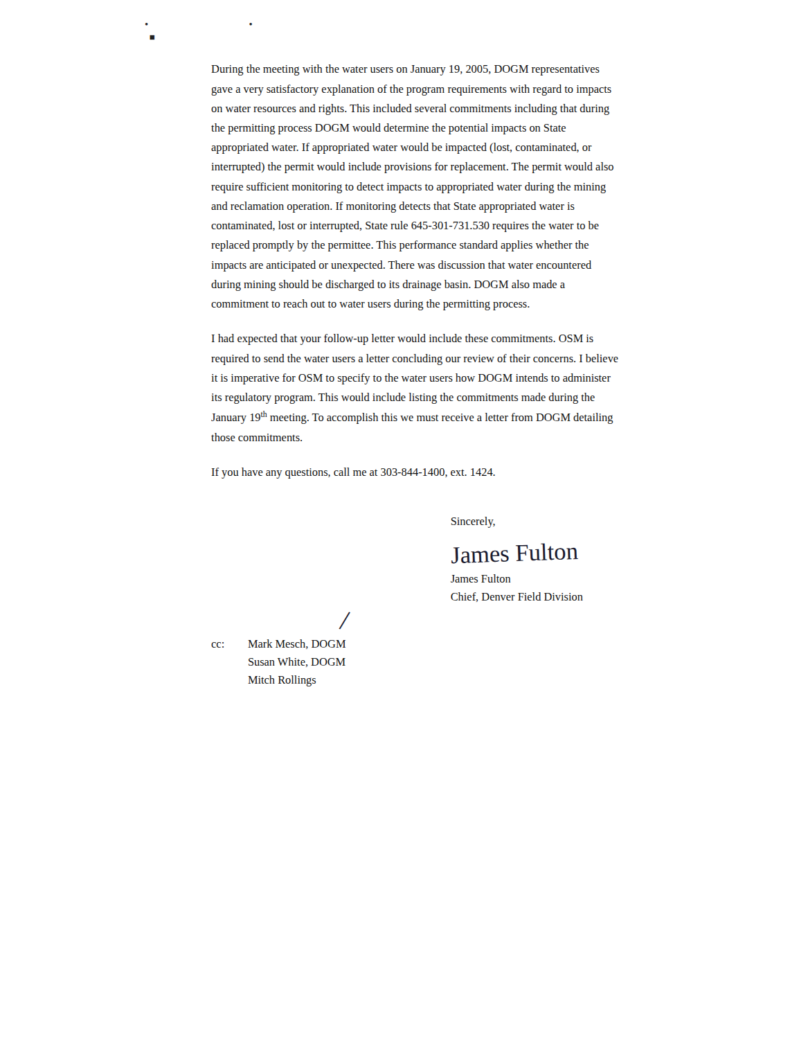• •
■
During the meeting with the water users on January 19, 2005, DOGM representatives gave a very satisfactory explanation of the program requirements with regard to impacts on water resources and rights. This included several commitments including that during the permitting process DOGM would determine the potential impacts on State appropriated water. If appropriated water would be impacted (lost, contaminated, or interrupted) the permit would include provisions for replacement. The permit would also require sufficient monitoring to detect impacts to appropriated water during the mining and reclamation operation. If monitoring detects that State appropriated water is contaminated, lost or interrupted, State rule 645-301-731.530 requires the water to be replaced promptly by the permittee. This performance standard applies whether the impacts are anticipated or unexpected. There was discussion that water encountered during mining should be discharged to its drainage basin. DOGM also made a commitment to reach out to water users during the permitting process.
I had expected that your follow-up letter would include these commitments. OSM is required to send the water users a letter concluding our review of their concerns. I believe it is imperative for OSM to specify to the water users how DOGM intends to administer its regulatory program. This would include listing the commitments made during the January 19th meeting. To accomplish this we must receive a letter from DOGM detailing those commitments.
If you have any questions, call me at 303-844-1400, ext. 1424.
Sincerely,
James Fulton
James Fulton
Chief, Denver Field Division
/ cc: Mark Mesch, DOGM
Susan White, DOGM
Mitch Rollings